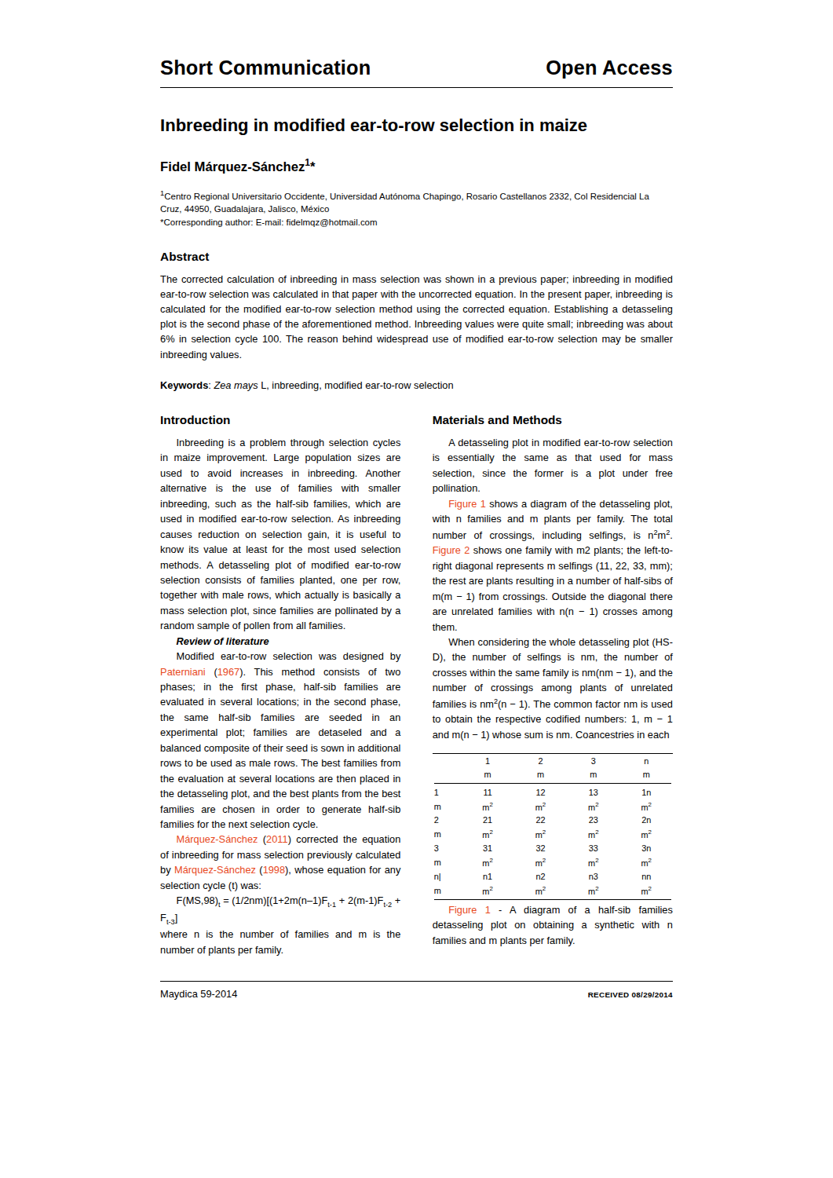Short Communication
Open Access
Inbreeding in modified ear-to-row selection in maize
Fidel Márquez-Sánchez1*
1Centro Regional Universitario Occidente, Universidad Autónoma Chapingo, Rosario Castellanos 2332, Col Residencial La Cruz, 44950, Guadalajara, Jalisco, México
*Corresponding author: E-mail: fidelmqz@hotmail.com
Abstract
The corrected calculation of inbreeding in mass selection was shown in a previous paper; inbreeding in modified ear-to-row selection was calculated in that paper with the uncorrected equation. In the present paper, inbreeding is calculated for the modified ear-to-row selection method using the corrected equation. Establishing a detasseling plot is the second phase of the aforementioned method. Inbreeding values were quite small; inbreeding was about 6% in selection cycle 100. The reason behind widespread use of modified ear-to-row selection may be smaller inbreeding values.
Keywords: Zea mays L, inbreeding, modified ear-to-row selection
Introduction
Inbreeding is a problem through selection cycles in maize improvement. Large population sizes are used to avoid increases in inbreeding. Another alternative is the use of families with smaller inbreeding, such as the half-sib families, which are used in modified ear-to-row selection. As inbreeding causes reduction on selection gain, it is useful to know its value at least for the most used selection methods. A detasseling plot of modified ear-to-row selection consists of families planted, one per row, together with male rows, which actually is basically a mass selection plot, since families are pollinated by a random sample of pollen from all families.
Review of literature
Modified ear-to-row selection was designed by Paterniani (1967). This method consists of two phases; in the first phase, half-sib families are evaluated in several locations; in the second phase, the same half-sib families are seeded in an experimental plot; families are detaseled and a balanced composite of their seed is sown in additional rows to be used as male rows. The best families from the evaluation at several locations are then placed in the detasseling plot, and the best plants from the best families are chosen in order to generate half-sib families for the next selection cycle.
Márquez-Sánchez (2011) corrected the equation of inbreeding for mass selection previously calculated by Márquez-Sánchez (1998), whose equation for any selection cycle (t) was:
F(MS,98)t = (1/2nm)[(1+2m(n–1)Ft-1 + 2(m-1)Ft-2 + Ft-3]
where n is the number of families and m is the number of plants per family.
Materials and Methods
A detasseling plot in modified ear-to-row selection is essentially the same as that used for mass selection, since the former is a plot under free pollination.
Figure 1 shows a diagram of the detasseling plot, with n families and m plants per family. The total number of crossings, including selfings, is n2m2. Figure 2 shows one family with m2 plants; the left-to-right diagonal represents m selfings (11, 22, 33, mm); the rest are plants resulting in a number of half-sibs of m(m − 1) from crossings. Outside the diagonal there are unrelated families with n(n − 1) crosses among them.
When considering the whole detasseling plot (HS-D), the number of selfings is nm, the number of crosses within the same family is nm(nm − 1), and the number of crossings among plants of unrelated families is nm2(n − 1). The common factor nm is used to obtain the respective codified numbers: 1, m − 1 and m(n − 1) whose sum is nm. Coancestries in each
| | 1 | 2 | 3 | n |
| --- | --- | --- | --- | --- |
| | m | m | m | m |
| 1 | 11 | 12 | 13 | 1n |
| m | m 2 | m 2 | m 2 | m 2 |
| 2 | 21 | 22 | 23 | 2n |
| m | m 2 | m 2 | m 2 | m 2 |
| 3 | 31 | 32 | 33 | 3n |
| m | m 2 | m 2 | m 2 | m 2 |
| n/ | n1 | n2 | n3 | nn |
| m | m 2 | m 2 | m 2 | m 2 |
Figure 1 - A diagram of a half-sib families detasseling plot on obtaining a synthetic with n families and m plants per family.
Maydica 59-2014
RECEIVED 08/29/2014